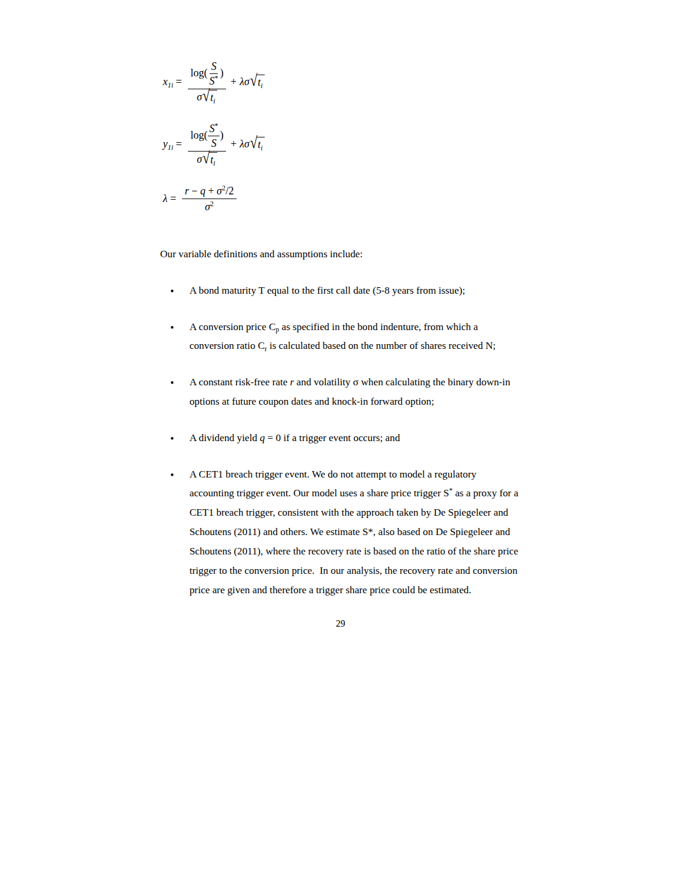x1i = log(SS*) σ√ti + λσ√ti
y1i = log(S*S) σ√ti + λσ√ti
λ = r − q + σ2/2 σ2
Our variable definitions and assumptions include:
A bond maturity T equal to the first call date (5-8 years from issue);
A conversion price Cp as specified in the bond indenture, from which a conversion ratio Cr is calculated based on the number of shares received N;
A constant risk-free rate r and volatility σ when calculating the binary down-in options at future coupon dates and knock-in forward option;
A dividend yield q = 0 if a trigger event occurs; and
A CET1 breach trigger event. We do not attempt to model a regulatory accounting trigger event. Our model uses a share price trigger S* as a proxy for a CET1 breach trigger, consistent with the approach taken by De Spiegeleer and Schoutens (2011) and others. We estimate S*, also based on De Spiegeleer and Schoutens (2011), where the recovery rate is based on the ratio of the share price trigger to the conversion price. In our analysis, the recovery rate and conversion price are given and therefore a trigger share price could be estimated.
29